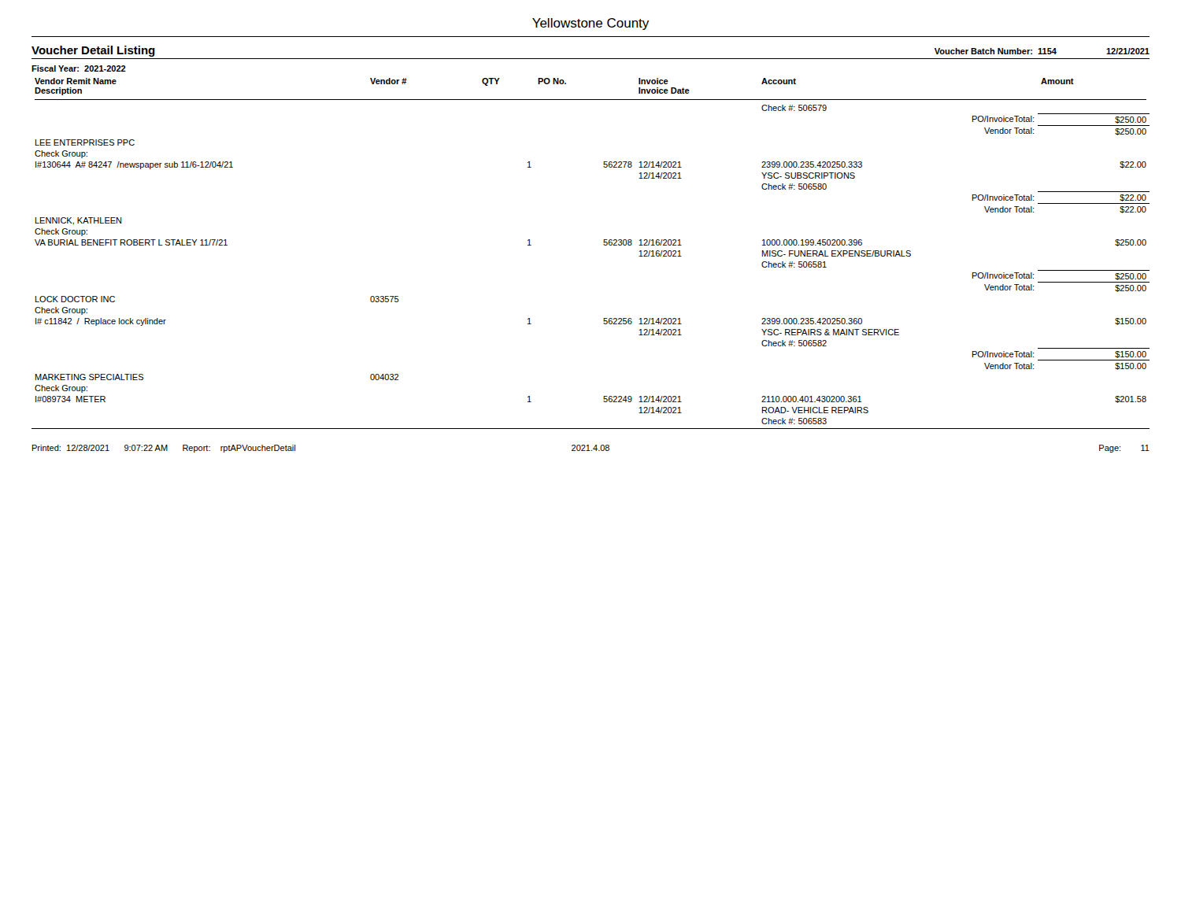Yellowstone County
Voucher Detail Listing
Voucher Batch Number: 1154 12/21/2021
Fiscal Year: 2021-2022
| Vendor Remit Name Description | Vendor # | QTY | PO No. | Invoice Invoice Date | Account | Amount |
| --- | --- | --- | --- | --- | --- | --- |
| | Check #: 506579 | |
| | PO/InvoiceTotal: | $250.00 |
| | Vendor Total: | $250.00 |
| LEE ENTERPRISES PPC | |
| Check Group: | |
| I#130644 A# 84247 /newspaper sub 11/6-12/04/21 | | 1 | 562278 | 12/14/2021 | 2399.000.235.420250.333 | $22.00 |
| | 12/14/2021 | YSC- SUBSCRIPTIONS | |
| | Check #: 506580 | |
| | PO/InvoiceTotal: | $22.00 |
| | Vendor Total: | $22.00 |
| LENNICK, KATHLEEN | |
| Check Group: | |
| VA BURIAL BENEFIT ROBERT L STALEY 11/7/21 | | 1 | 562308 | 12/16/2021 | 1000.000.199.450200.396 | $250.00 |
| | 12/16/2021 | MISC- FUNERAL EXPENSE/BURIALS | |
| | Check #: 506581 | |
| | PO/InvoiceTotal: | $250.00 |
| | Vendor Total: | $250.00 |
| LOCK DOCTOR INC | 033575 | |
| Check Group: | |
| I# c11842 / Replace lock cylinder | | 1 | 562256 | 12/14/2021 | 2399.000.235.420250.360 | $150.00 |
| | 12/14/2021 | YSC- REPAIRS & MAINT SERVICE | |
| | Check #: 506582 | |
| | PO/InvoiceTotal: | $150.00 |
| | Vendor Total: | $150.00 |
| MARKETING SPECIALTIES | 004032 | |
| Check Group: | |
| I#089734 METER | | 1 | 562249 | 12/14/2021 | 2110.000.401.430200.361 | $201.58 |
| | 12/14/2021 | ROAD- VEHICLE REPAIRS | |
| | Check #: 506583 | |
Printed: 12/28/2021 9:07:22 AM Report: rptAPVoucherDetail
2021.4.08
Page: 11